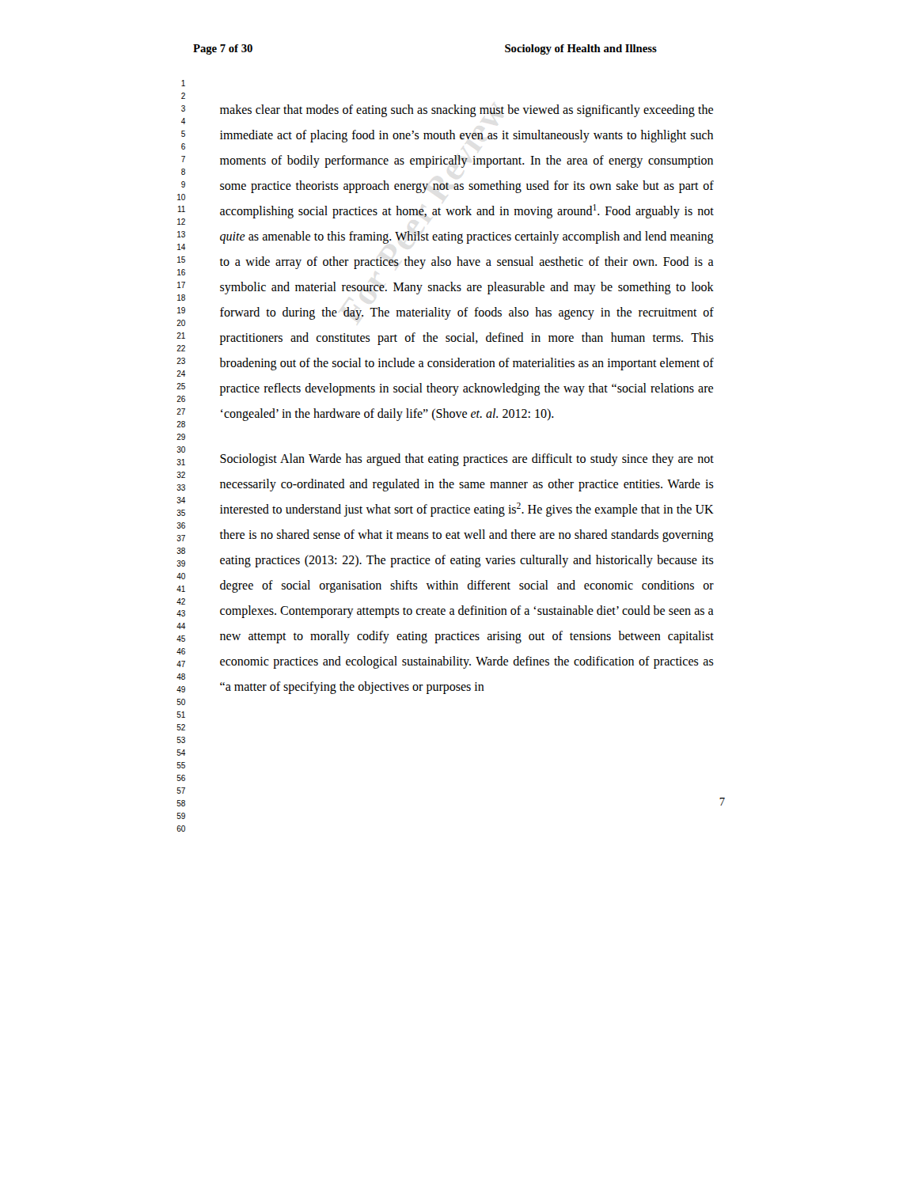Page 7 of 30
Sociology of Health and Illness
1
2
3
4
5
6
7
8
9
10
11
12
13
14
15
16
17
18
19
20
21
22
23
24
25
26
27
28
29
30
31
32
33
34
35
36
37
38
39
40
41
42
43
44
45
46
47
48
49
50
51
52
53
54
55
56
57
58
59
60
makes clear that modes of eating such as snacking must be viewed as significantly exceeding the immediate act of placing food in one’s mouth even as it simultaneously wants to highlight such moments of bodily performance as empirically important. In the area of energy consumption some practice theorists approach energy not as something used for its own sake but as part of accomplishing social practices at home, at work and in moving around1. Food arguably is not quite as amenable to this framing. Whilst eating practices certainly accomplish and lend meaning to a wide array of other practices they also have a sensual aesthetic of their own. Food is a symbolic and material resource. Many snacks are pleasurable and may be something to look forward to during the day. The materiality of foods also has agency in the recruitment of practitioners and constitutes part of the social, defined in more than human terms. This broadening out of the social to include a consideration of materialities as an important element of practice reflects developments in social theory acknowledging the way that “social relations are ‘congealed’ in the hardware of daily life” (Shove et. al. 2012: 10).
Sociologist Alan Warde has argued that eating practices are difficult to study since they are not necessarily co-ordinated and regulated in the same manner as other practice entities. Warde is interested to understand just what sort of practice eating is2. He gives the example that in the UK there is no shared sense of what it means to eat well and there are no shared standards governing eating practices (2013: 22). The practice of eating varies culturally and historically because its degree of social organisation shifts within different social and economic conditions or complexes. Contemporary attempts to create a definition of a ‘sustainable diet’ could be seen as a new attempt to morally codify eating practices arising out of tensions between capitalist economic practices and ecological sustainability. Warde defines the codification of practices as “a matter of specifying the objectives or purposes in
For Peer Review
7